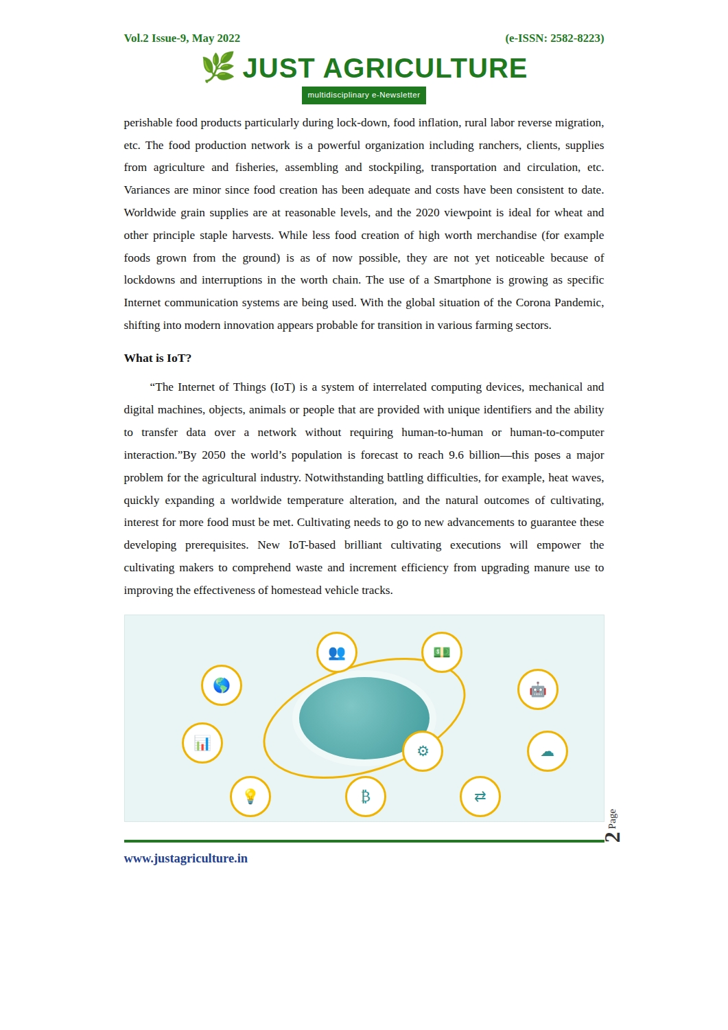Vol.2 Issue-9, May 2022 (e-ISSN: 2582-8223)
🌿 JUST AGRICULTURE
multidisciplinary e-Newsletter
perishable food products particularly during lock-down, food inflation, rural labor reverse migration, etc. The food production network is a powerful organization including ranchers, clients, supplies from agriculture and fisheries, assembling and stockpiling, transportation and circulation, etc. Variances are minor since food creation has been adequate and costs have been consistent to date. Worldwide grain supplies are at reasonable levels, and the 2020 viewpoint is ideal for wheat and other principle staple harvests. While less food creation of high worth merchandise (for example foods grown from the ground) is as of now possible, they are not yet noticeable because of lockdowns and interruptions in the worth chain. The use of a Smartphone is growing as specific Internet communication systems are being used. With the global situation of the Corona Pandemic, shifting into modern innovation appears probable for transition in various farming sectors.
What is IoT?
“The Internet of Things (IoT) is a system of interrelated computing devices, mechanical and digital machines, objects, animals or people that are provided with unique identifiers and the ability to transfer data over a network without requiring human-to-human or human-to-computer interaction.”By 2050 the world’s population is forecast to reach 9.6 billion—this poses a major problem for the agricultural industry. Notwithstanding battling difficulties, for example, heat waves, quickly expanding a worldwide temperature alteration, and the natural outcomes of cultivating, interest for more food must be met. Cultivating needs to go to new advancements to guarantee these developing prerequisites. New IoT-based brilliant cultivating executions will empower the cultivating makers to comprehend waste and increment efficiency from upgrading manure use to improving the effectiveness of homestead vehicle tracks.
👥
💵
🤖
☁
⇄
₿
💡
📊
🌎
⚙
2 Page
www.justagriculture.in